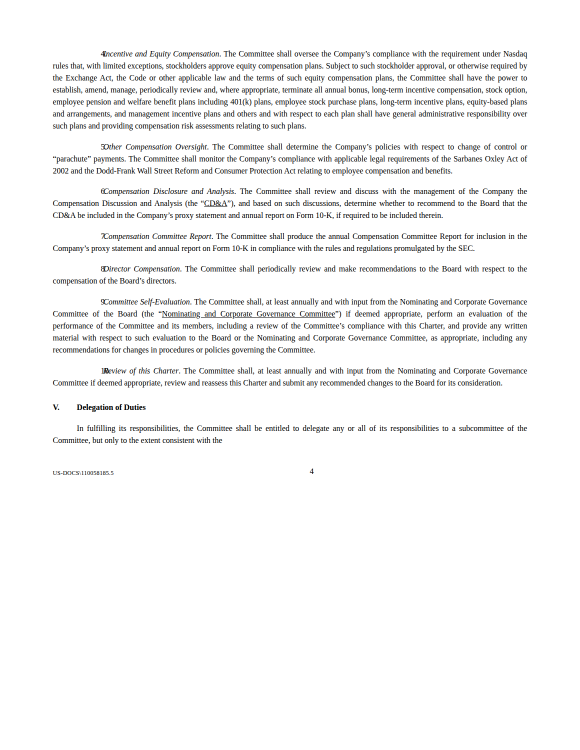4. Incentive and Equity Compensation. The Committee shall oversee the Company’s compliance with the requirement under Nasdaq rules that, with limited exceptions, stockholders approve equity compensation plans. Subject to such stockholder approval, or otherwise required by the Exchange Act, the Code or other applicable law and the terms of such equity compensation plans, the Committee shall have the power to establish, amend, manage, periodically review and, where appropriate, terminate all annual bonus, long-term incentive compensation, stock option, employee pension and welfare benefit plans including 401(k) plans, employee stock purchase plans, long-term incentive plans, equity-based plans and arrangements, and management incentive plans and others and with respect to each plan shall have general administrative responsibility over such plans and providing compensation risk assessments relating to such plans.
5. Other Compensation Oversight. The Committee shall determine the Company’s policies with respect to change of control or “parachute” payments. The Committee shall monitor the Company’s compliance with applicable legal requirements of the Sarbanes Oxley Act of 2002 and the Dodd-Frank Wall Street Reform and Consumer Protection Act relating to employee compensation and benefits.
6. Compensation Disclosure and Analysis. The Committee shall review and discuss with the management of the Company the Compensation Discussion and Analysis (the “CD&A”), and based on such discussions, determine whether to recommend to the Board that the CD&A be included in the Company’s proxy statement and annual report on Form 10-K, if required to be included therein.
7. Compensation Committee Report. The Committee shall produce the annual Compensation Committee Report for inclusion in the Company’s proxy statement and annual report on Form 10-K in compliance with the rules and regulations promulgated by the SEC.
8. Director Compensation. The Committee shall periodically review and make recommendations to the Board with respect to the compensation of the Board’s directors.
9. Committee Self-Evaluation. The Committee shall, at least annually and with input from the Nominating and Corporate Governance Committee of the Board (the “Nominating and Corporate Governance Committee”) if deemed appropriate, perform an evaluation of the performance of the Committee and its members, including a review of the Committee’s compliance with this Charter, and provide any written material with respect to such evaluation to the Board or the Nominating and Corporate Governance Committee, as appropriate, including any recommendations for changes in procedures or policies governing the Committee.
10. Review of this Charter. The Committee shall, at least annually and with input from the Nominating and Corporate Governance Committee if deemed appropriate, review and reassess this Charter and submit any recommended changes to the Board for its consideration.
V. Delegation of Duties
In fulfilling its responsibilities, the Committee shall be entitled to delegate any or all of its responsibilities to a subcommittee of the Committee, but only to the extent consistent with the
US-DOCS\110058185.5 4